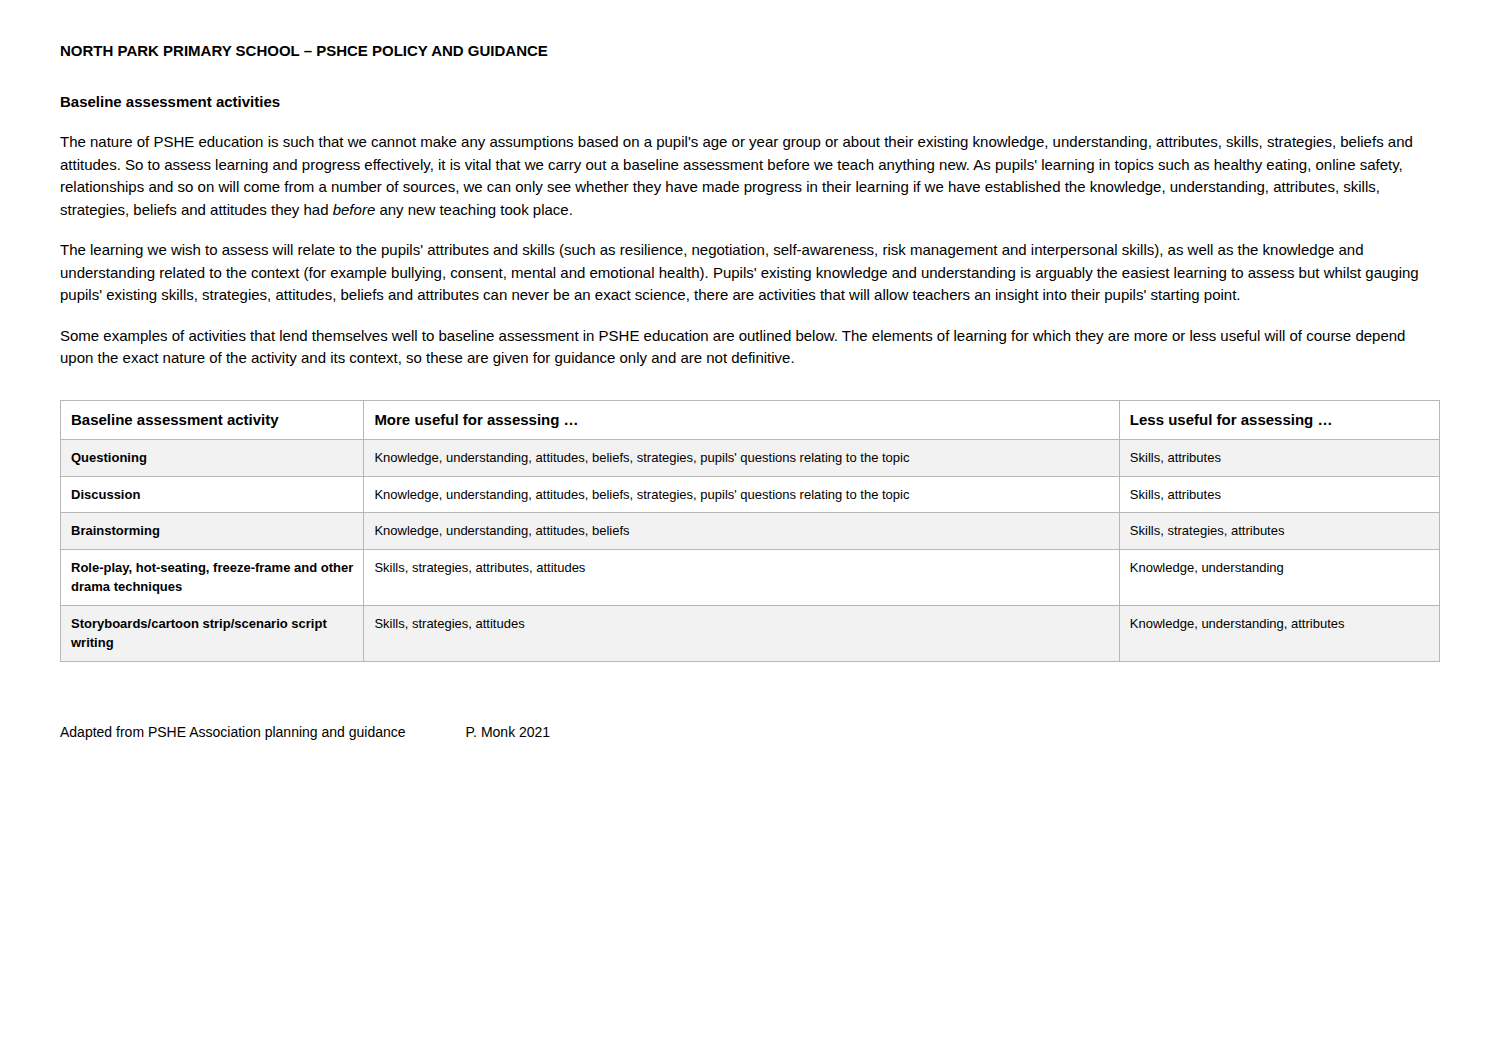North Park Primary School – PSHCE Policy and Guidance
Baseline assessment activities
The nature of PSHE education is such that we cannot make any assumptions based on a pupil's age or year group or about their existing knowledge, understanding, attributes, skills, strategies, beliefs and attitudes. So to assess learning and progress effectively, it is vital that we carry out a baseline assessment before we teach anything new. As pupils' learning in topics such as healthy eating, online safety, relationships and so on will come from a number of sources, we can only see whether they have made progress in their learning if we have established the knowledge, understanding, attributes, skills, strategies, beliefs and attitudes they had before any new teaching took place.
The learning we wish to assess will relate to the pupils' attributes and skills (such as resilience, negotiation, self-awareness, risk management and interpersonal skills), as well as the knowledge and understanding related to the context (for example bullying, consent, mental and emotional health). Pupils' existing knowledge and understanding is arguably the easiest learning to assess but whilst gauging pupils' existing skills, strategies, attitudes, beliefs and attributes can never be an exact science, there are activities that will allow teachers an insight into their pupils' starting point.
Some examples of activities that lend themselves well to baseline assessment in PSHE education are outlined below. The elements of learning for which they are more or less useful will of course depend upon the exact nature of the activity and its context, so these are given for guidance only and are not definitive.
| Baseline assessment activity | More useful for assessing … | Less useful for assessing … |
| --- | --- | --- |
| Questioning | Knowledge, understanding, attitudes, beliefs, strategies, pupils' questions relating to the topic | Skills, attributes |
| Discussion | Knowledge, understanding, attitudes, beliefs, strategies, pupils' questions relating to the topic | Skills, attributes |
| Brainstorming | Knowledge, understanding, attitudes, beliefs | Skills, strategies, attributes |
| Role-play, hot-seating, freeze-frame and other drama techniques | Skills, strategies, attributes, attitudes | Knowledge, understanding |
| Storyboards/cartoon strip/scenario script writing | Skills, strategies, attitudes | Knowledge, understanding, attributes |
Adapted from PSHE Association planning and guidance P. Monk 2021